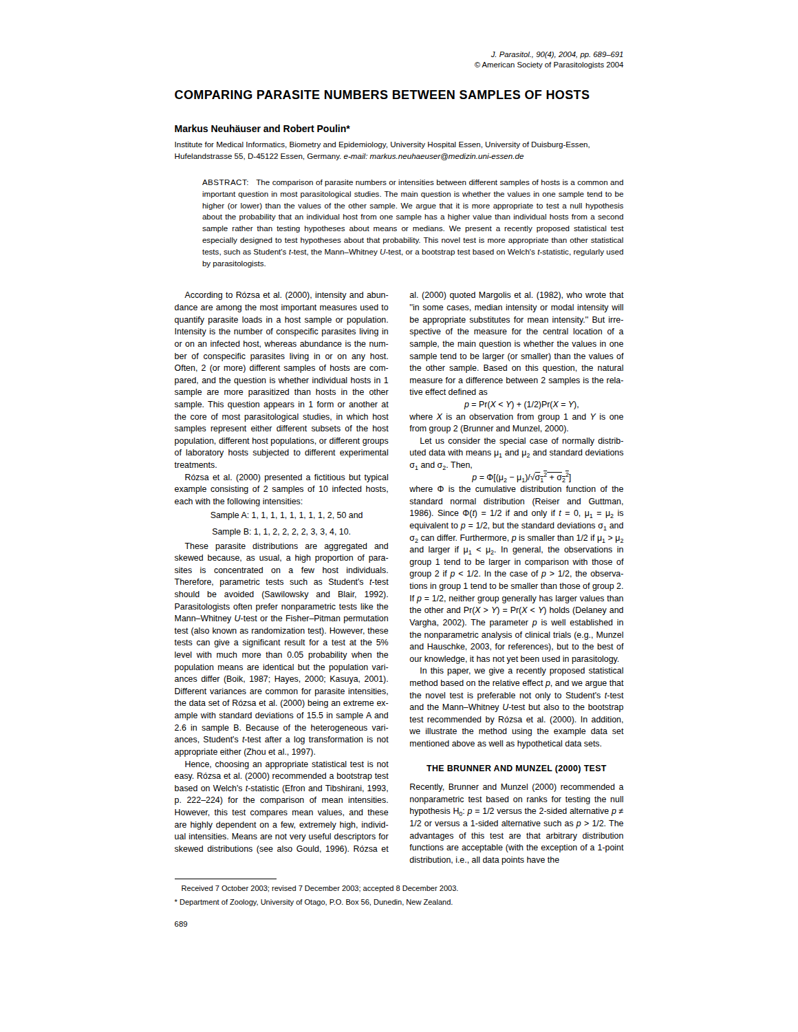J. Parasitol., 90(4), 2004, pp. 689–691
© American Society of Parasitologists 2004
COMPARING PARASITE NUMBERS BETWEEN SAMPLES OF HOSTS
Markus Neuhäuser and Robert Poulin*
Institute for Medical Informatics, Biometry and Epidemiology, University Hospital Essen, University of Duisburg-Essen, Hufelandstrasse 55, D-45122 Essen, Germany. e-mail: markus.neuhaeuser@medizin.uni-essen.de
ABSTRACT: The comparison of parasite numbers or intensities between different samples of hosts is a common and important question in most parasitological studies. The main question is whether the values in one sample tend to be higher (or lower) than the values of the other sample. We argue that it is more appropriate to test a null hypothesis about the probability that an individual host from one sample has a higher value than individual hosts from a second sample rather than testing hypotheses about means or medians. We present a recently proposed statistical test especially designed to test hypotheses about that probability. This novel test is more appropriate than other statistical tests, such as Student's t-test, the Mann–Whitney U-test, or a bootstrap test based on Welch's t-statistic, regularly used by parasitologists.
According to Rózsa et al. (2000), intensity and abundance are among the most important measures used to quantify parasite loads in a host sample or population. Intensity is the number of conspecific parasites living in or on an infected host, whereas abundance is the number of conspecific parasites living in or on any host. Often, 2 (or more) different samples of hosts are compared, and the question is whether individual hosts in 1 sample are more parasitized than hosts in the other sample. This question appears in 1 form or another at the core of most parasitological studies, in which host samples represent either different subsets of the host population, different host populations, or different groups of laboratory hosts subjected to different experimental treatments.
Rózsa et al. (2000) presented a fictitious but typical example consisting of 2 samples of 10 infected hosts, each with the following intensities:
Sample A: 1, 1, 1, 1, 1, 1, 1, 1, 2, 50 and
Sample B: 1, 1, 2, 2, 2, 2, 3, 3, 4, 10.
These parasite distributions are aggregated and skewed because, as usual, a high proportion of parasites is concentrated on a few host individuals. Therefore, parametric tests such as Student's t-test should be avoided (Sawilowsky and Blair, 1992). Parasitologists often prefer nonparametric tests like the Mann–Whitney U-test or the Fisher–Pitman permutation test (also known as randomization test). However, these tests can give a significant result for a test at the 5% level with much more than 0.05 probability when the population means are identical but the population variances differ (Boik, 1987; Hayes, 2000; Kasuya, 2001). Different variances are common for parasite intensities, the data set of Rózsa et al. (2000) being an extreme example with standard deviations of 15.5 in sample A and 2.6 in sample B. Because of the heterogeneous variances, Student's t-test after a log transformation is not appropriate either (Zhou et al., 1997).
Hence, choosing an appropriate statistical test is not easy. Rózsa et al. (2000) recommended a bootstrap test based on Welch's t-statistic (Efron and Tibshirani, 1993, p. 222–224) for the comparison of mean intensities. However, this test compares mean values, and these are highly dependent on a few, extremely high, individual intensities. Means are not very useful descriptors for skewed distributions (see also Gould, 1996). Rózsa et al. (2000) quoted Margolis et al. (1982), who wrote that ''in some cases, median intensity or modal intensity will be appropriate substitutes for mean intensity.'' But irrespective of the measure for the central location of a sample, the main question is whether the values in one sample tend to be larger (or smaller) than the values of the other sample. Based on this question, the natural measure for a difference between 2 samples is the relative effect defined as
p = Pr(X < Y) + (1/2)Pr(X = Y),
where X is an observation from group 1 and Y is one from group 2 (Brunner and Munzel, 2000).
Let us consider the special case of normally distributed data with means μ1 and μ2 and standard deviations σ1 and σ2. Then,
p = Φ[(μ2 − μ1)/√σ12 + σ22]
where Φ is the cumulative distribution function of the standard normal distribution (Reiser and Guttman, 1986). Since Φ(t) = 1/2 if and only if t = 0, μ1 = μ2 is equivalent to p = 1/2, but the standard deviations σ1 and σ2 can differ. Furthermore, p is smaller than 1/2 if μ1 > μ2 and larger if μ1 < μ2. In general, the observations in group 1 tend to be larger in comparison with those of group 2 if p < 1/2. In the case of p > 1/2, the observations in group 1 tend to be smaller than those of group 2. If p = 1/2, neither group generally has larger values than the other and Pr(X > Y) = Pr(X < Y) holds (Delaney and Vargha, 2002). The parameter p is well established in the nonparametric analysis of clinical trials (e.g., Munzel and Hauschke, 2003, for references), but to the best of our knowledge, it has not yet been used in parasitology.
In this paper, we give a recently proposed statistical method based on the relative effect p, and we argue that the novel test is preferable not only to Student's t-test and the Mann–Whitney U-test but also to the bootstrap test recommended by Rózsa et al. (2000). In addition, we illustrate the method using the example data set mentioned above as well as hypothetical data sets.
THE BRUNNER AND MUNZEL (2000) TEST
Recently, Brunner and Munzel (2000) recommended a nonparametric test based on ranks for testing the null hypothesis H0: p = 1/2 versus the 2-sided alternative p ≠ 1/2 or versus a 1-sided alternative such as p > 1/2. The advantages of this test are that arbitrary distribution functions are acceptable (with the exception of a 1-point distribution, i.e., all data points have the
Received 7 October 2003; revised 7 December 2003; accepted 8 December 2003.
* Department of Zoology, University of Otago, P.O. Box 56, Dunedin, New Zealand.
689